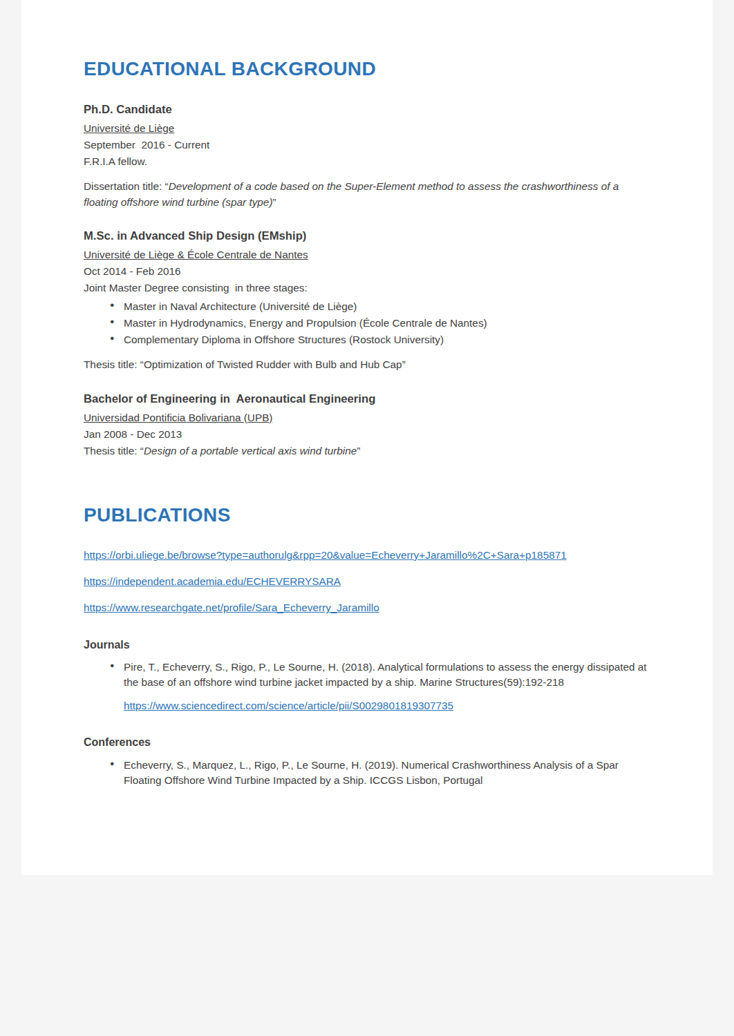EDUCATIONAL BACKGROUND
Ph.D. Candidate
Université de Liège
September 2016 - Current
F.R.I.A fellow.
Dissertation title: “Development of a code based on the Super-Element method to assess the crashworthiness of a floating offshore wind turbine (spar type)”
M.Sc. in Advanced Ship Design (EMship)
Université de Liège & École Centrale de Nantes
Oct 2014 - Feb 2016
Joint Master Degree consisting in three stages:
Master in Naval Architecture (Université de Liège)
Master in Hydrodynamics, Energy and Propulsion (École Centrale de Nantes)
Complementary Diploma in Offshore Structures (Rostock University)
Thesis title: “Optimization of Twisted Rudder with Bulb and Hub Cap”
Bachelor of Engineering in Aeronautical Engineering
Universidad Pontificia Bolivariana (UPB)
Jan 2008 - Dec 2013
Thesis title: “Design of a portable vertical axis wind turbine”
PUBLICATIONS
https://orbi.uliege.be/browse?type=authorulg&rpp=20&value=Echeverry+Jaramillo%2C+Sara+p185871
https://independent.academia.edu/ECHEVERRYSARA
https://www.researchgate.net/profile/Sara_Echeverry_Jaramillo
Journals
Pire, T., Echeverry, S., Rigo, P., Le Sourne, H. (2018). Analytical formulations to assess the energy dissipated at the base of an offshore wind turbine jacket impacted by a ship. Marine Structures(59):192-218
https://www.sciencedirect.com/science/article/pii/S0029801819307735
Conferences
Echeverry, S., Marquez, L., Rigo, P., Le Sourne, H. (2019). Numerical Crashworthiness Analysis of a Spar Floating Offshore Wind Turbine Impacted by a Ship. ICCGS Lisbon, Portugal